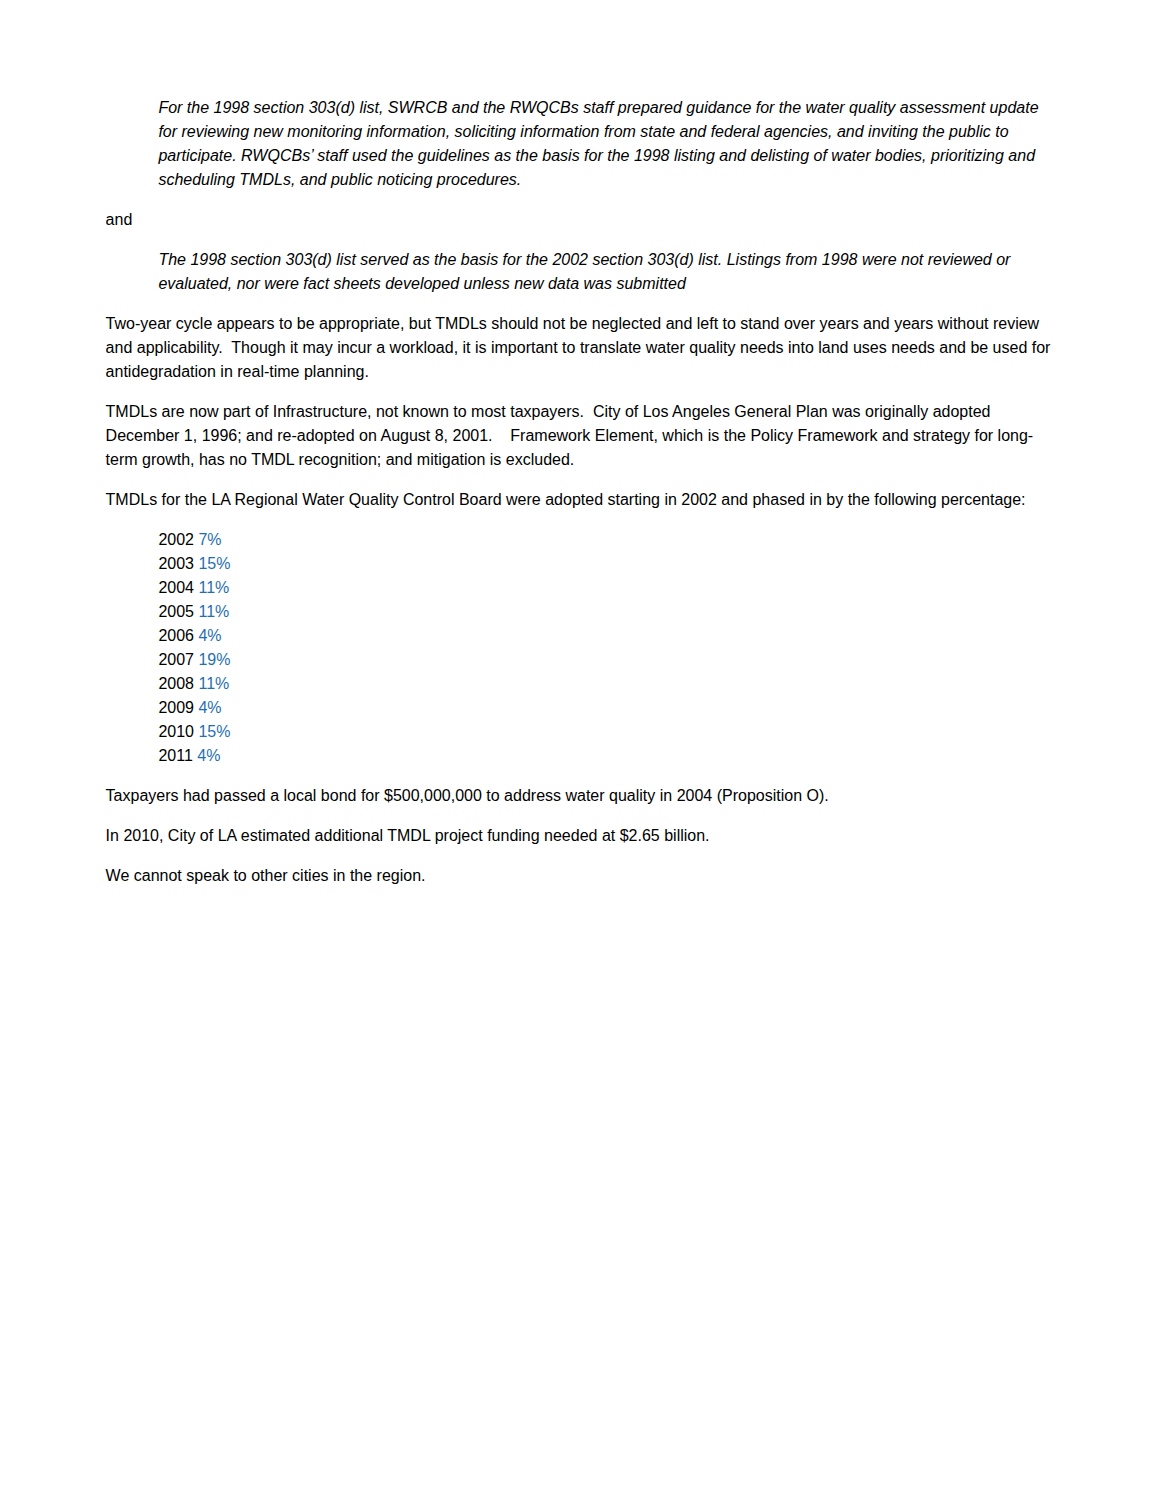For the 1998 section 303(d) list, SWRCB and the RWQCBs staff prepared guidance for the water quality assessment update for reviewing new monitoring information, soliciting information from state and federal agencies, and inviting the public to participate. RWQCBs’ staff used the guidelines as the basis for the 1998 listing and delisting of water bodies, prioritizing and scheduling TMDLs, and public noticing procedures.
and
The 1998 section 303(d) list served as the basis for the 2002 section 303(d) list. Listings from 1998 were not reviewed or evaluated, nor were fact sheets developed unless new data was submitted
Two-year cycle appears to be appropriate, but TMDLs should not be neglected and left to stand over years and years without review and applicability. Though it may incur a workload, it is important to translate water quality needs into land uses needs and be used for antidegradation in real-time planning.
TMDLs are now part of Infrastructure, not known to most taxpayers. City of Los Angeles General Plan was originally adopted December 1, 1996; and re-adopted on August 8, 2001. Framework Element, which is the Policy Framework and strategy for long-term growth, has no TMDL recognition; and mitigation is excluded.
TMDLs for the LA Regional Water Quality Control Board were adopted starting in 2002 and phased in by the following percentage:
2002 7%
2003 15%
2004 11%
2005 11%
2006 4%
2007 19%
2008 11%
2009 4%
2010 15%
2011 4%
Taxpayers had passed a local bond for $500,000,000 to address water quality in 2004 (Proposition O).
In 2010, City of LA estimated additional TMDL project funding needed at $2.65 billion.
We cannot speak to other cities in the region.